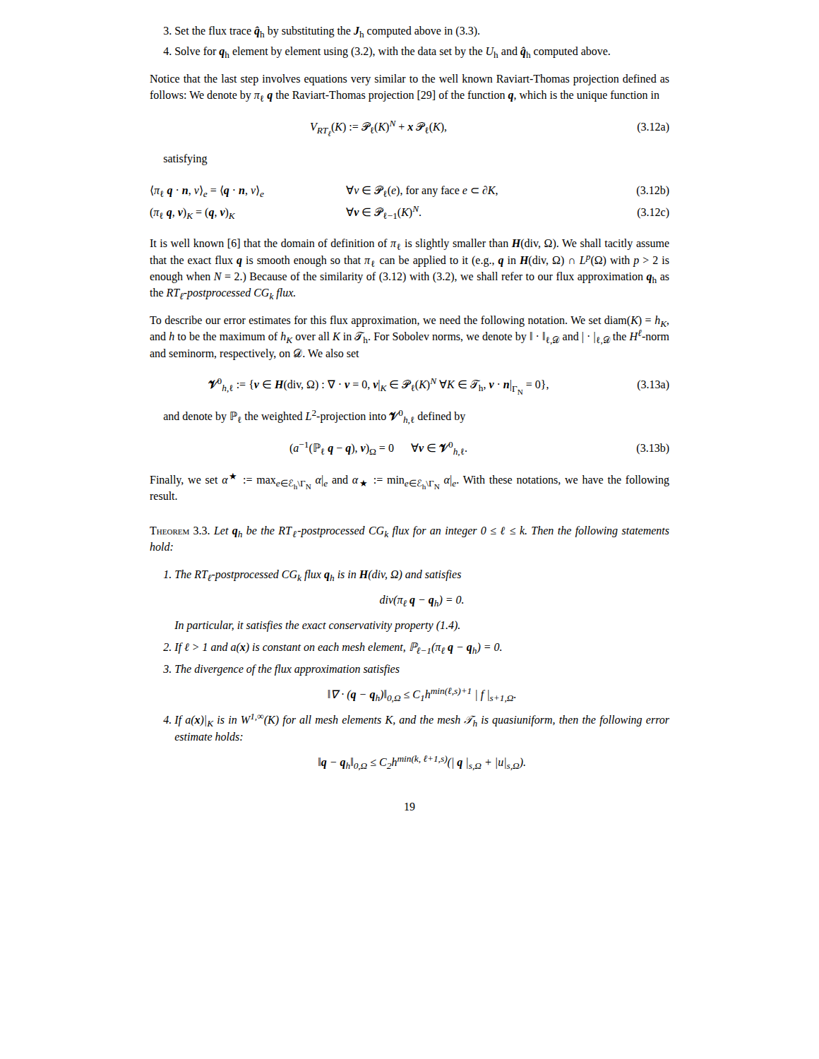Set the flux trace q̂h by substituting the Jh computed above in (3.3).
Solve for qh element by element using (3.2), with the data set by the Uh and q̂h computed above.
Notice that the last step involves equations very similar to the well known Raviart-Thomas projection defined as follows: We denote by πℓ q the Raviart-Thomas projection [29] of the function q, which is the unique function in
| V RT ℓ ( K ) := 𝒫 ℓ ( K ) N + x 𝒫 ℓ ( K ), | (3.12a) |
satisfying
| ⟨ π ℓ q · n , v ⟩ e = ⟨ q · n , v ⟩ e | ∀ v ∈ 𝒫 ℓ ( e ), for any face e ⊂ ∂ K , | (3.12b) |
| ( π ℓ q , v ) K = ( q , v ) K | ∀ v ∈ 𝒫 ℓ−1 ( K ) N . | (3.12c) |
It is well known [6] that the domain of definition of πℓ is slightly smaller than H(div, Ω). We shall tacitly assume that the exact flux q is smooth enough so that πℓ can be applied to it (e.g., q in H(div, Ω) ∩ Lp(Ω) with p > 2 is enough when N = 2.) Because of the similarity of (3.12) with (3.2), we shall refer to our flux approximation qh as the RTℓ-postprocessed CGk flux.
To describe our error estimates for this flux approximation, we need the following notation. We set diam(K) = hK, and h to be the maximum of hK over all K in 𝒯h. For Sobolev norms, we denote by ‖ · ‖ℓ,𝒟 and | · |ℓ,𝒟 the Hℓ-norm and seminorm, respectively, on 𝒟. We also set
| 𝒱 0 h ,ℓ := { v ∈ H (div, Ω) : ∇ · v = 0, v / K ∈ 𝒫 ℓ ( K ) N ∀ K ∈ 𝒯 h , v · n / Γ N = 0}, | (3.13a) |
and denote by ℙℓ the weighted L2-projection into 𝒱0h,ℓ defined by
| ( a −1 (ℙ ℓ q − q ), v ) Ω = 0 ∀ v ∈ 𝒱 0 h ,ℓ . | (3.13b) |
Finally, we set α★ := maxe∈ℰh\ΓN α|e and α★ := mine∈ℰh\ΓN α|e. With these notations, we have the following result.
Theorem 3.3. Let qh be the RTℓ-postprocessed CGk flux for an integer 0 ≤ ℓ ≤ k. Then the following statements hold:
The RTℓ-postprocessed CGk flux qh is in H(div, Ω) and satisfies
div(πℓ q − qh) = 0.
In particular, it satisfies the exact conservativity property (1.4).
If ℓ > 1 and a(x) is constant on each mesh element, ℙℓ−1(πℓ q − qh) = 0.
The divergence of the flux approximation satisfies
‖∇ · (q − qh)‖0,Ω ≤ C1hmin(ℓ,s)+1 | f |s+1,Ω.
If a(x)|K is in W1,∞(K) for all mesh elements K, and the mesh 𝒯h is quasiuniform, then the following error estimate holds:
‖q − qh‖0,Ω ≤ C2hmin(k, ℓ+1,s)(| q |s,Ω + |u|s,Ω).
19